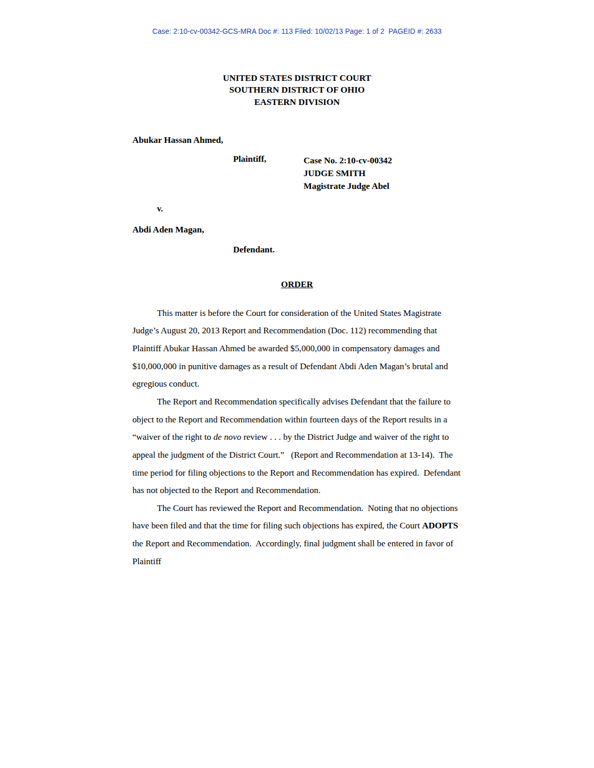Case: 2:10-cv-00342-GCS-MRA Doc #: 113 Filed: 10/02/13 Page: 1 of 2 PAGEID #: 2633
UNITED STATES DISTRICT COURT
SOUTHERN DISTRICT OF OHIO
EASTERN DIVISION
Abukar Hassan Ahmed,
Plaintiff,
Case No. 2:10-cv-00342
JUDGE SMITH
Magistrate Judge Abel
v.
Abdi Aden Magan,
Defendant.
ORDER
This matter is before the Court for consideration of the United States Magistrate Judge’s August 20, 2013 Report and Recommendation (Doc. 112) recommending that Plaintiff Abukar Hassan Ahmed be awarded $5,000,000 in compensatory damages and $10,000,000 in punitive damages as a result of Defendant Abdi Aden Magan’s brutal and egregious conduct.
The Report and Recommendation specifically advises Defendant that the failure to object to the Report and Recommendation within fourteen days of the Report results in a “waiver of the right to de novo review . . . by the District Judge and waiver of the right to appeal the judgment of the District Court.” (Report and Recommendation at 13-14). The time period for filing objections to the Report and Recommendation has expired. Defendant has not objected to the Report and Recommendation.
The Court has reviewed the Report and Recommendation. Noting that no objections have been filed and that the time for filing such objections has expired, the Court ADOPTS the Report and Recommendation. Accordingly, final judgment shall be entered in favor of Plaintiff